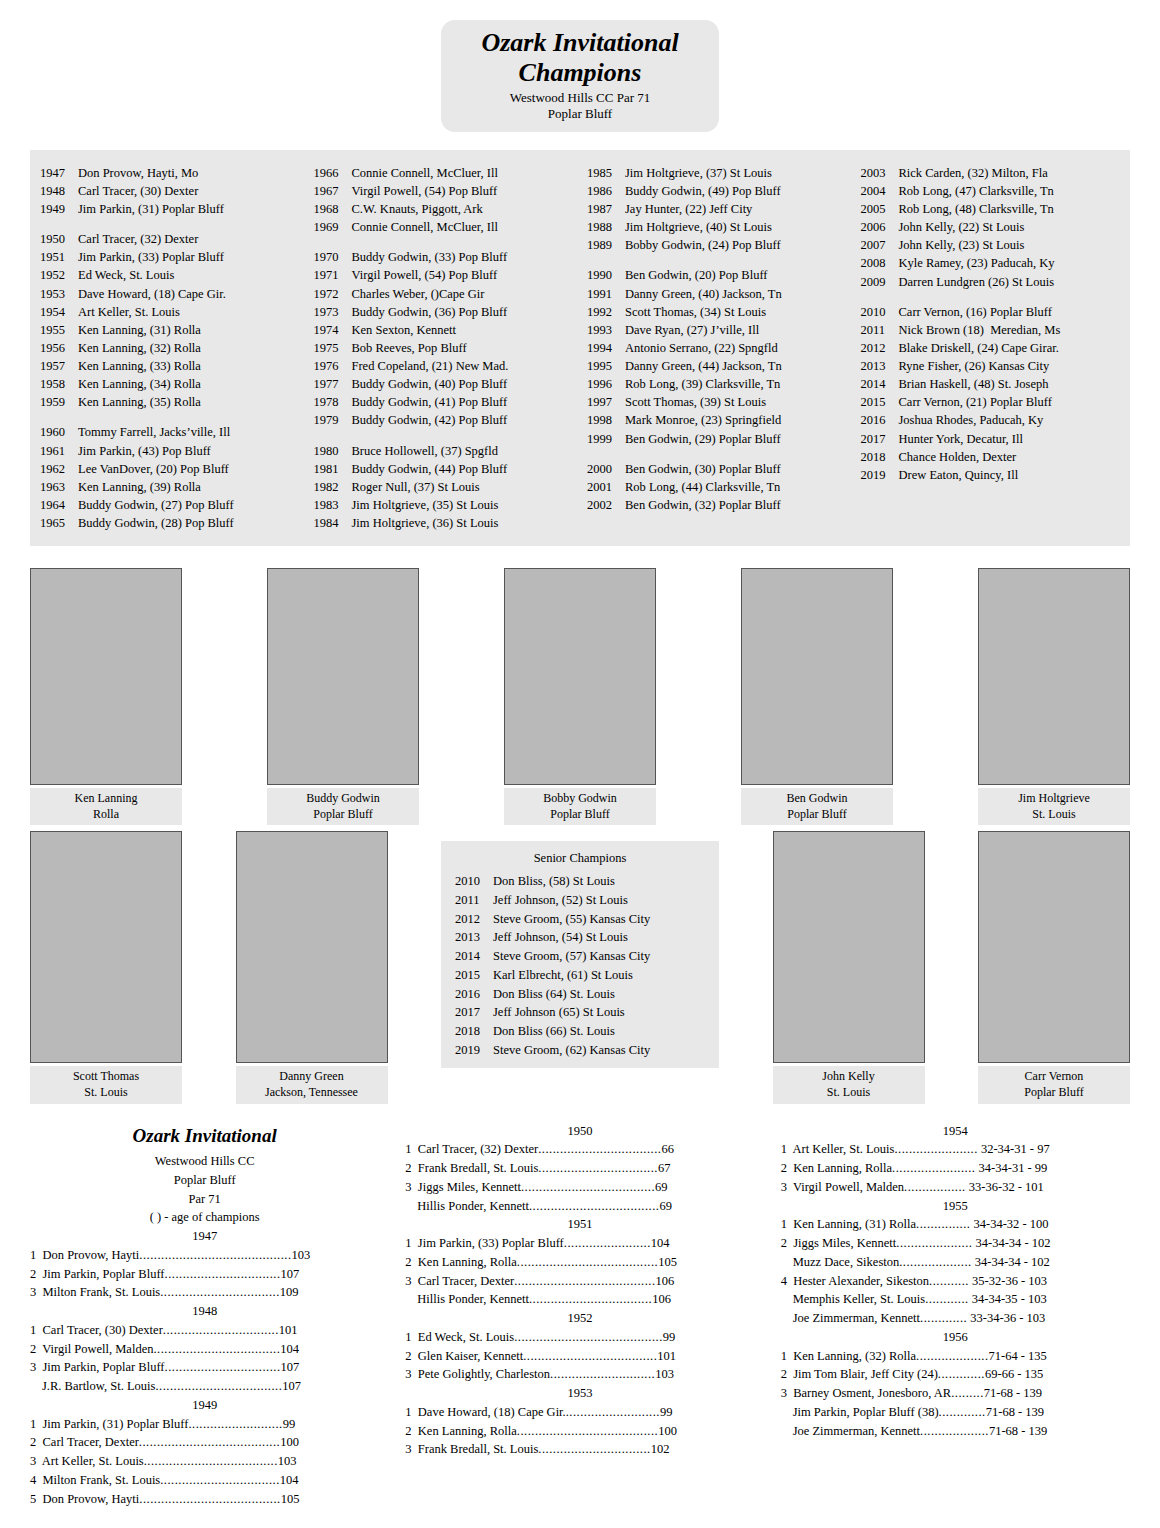Ozark Invitational
Champions
Westwood Hills CC Par 71
Poplar Bluff
1947 Don Provow, Hayti, Mo
1948 Carl Tracer, (30) Dexter
1949 Jim Parkin, (31) Poplar Bluff
1950 Carl Tracer, (32) Dexter
1951 Jim Parkin, (33) Poplar Bluff
1952 Ed Weck, St. Louis
1953 Dave Howard, (18) Cape Gir.
1954 Art Keller, St. Louis
1955 Ken Lanning, (31) Rolla
1956 Ken Lanning, (32) Rolla
1957 Ken Lanning, (33) Rolla
1958 Ken Lanning, (34) Rolla
1959 Ken Lanning, (35) Rolla
1960 Tommy Farrell, Jacks’ville, Ill
1961 Jim Parkin, (43) Pop Bluff
1962 Lee VanDover, (20) Pop Bluff
1963 Ken Lanning, (39) Rolla
1964 Buddy Godwin, (27) Pop Bluff
1965 Buddy Godwin, (28) Pop Bluff
1966 Connie Connell, McCluer, Ill
1967 Virgil Powell, (54) Pop Bluff
1968 C.W. Knauts, Piggott, Ark
1969 Connie Connell, McCluer, Ill
1970 Buddy Godwin, (33) Pop Bluff
1971 Virgil Powell, (54) Pop Bluff
1972 Charles Weber, ()Cape Gir
1973 Buddy Godwin, (36) Pop Bluff
1974 Ken Sexton, Kennett
1975 Bob Reeves, Pop Bluff
1976 Fred Copeland, (21) New Mad.
1977 Buddy Godwin, (40) Pop Bluff
1978 Buddy Godwin, (41) Pop Bluff
1979 Buddy Godwin, (42) Pop Bluff
1980 Bruce Hollowell, (37) Spgfld
1981 Buddy Godwin, (44) Pop Bluff
1982 Roger Null, (37) St Louis
1983 Jim Holtgrieve, (35) St Louis
1984 Jim Holtgrieve, (36) St Louis
1985 Jim Holtgrieve, (37) St Louis
1986 Buddy Godwin, (49) Pop Bluff
1987 Jay Hunter, (22) Jeff City
1988 Jim Holtgrieve, (40) St Louis
1989 Bobby Godwin, (24) Pop Bluff
1990 Ben Godwin, (20) Pop Bluff
1991 Danny Green, (40) Jackson, Tn
1992 Scott Thomas, (34) St Louis
1993 Dave Ryan, (27) J’ville, Ill
1994 Antonio Serrano, (22) Spngfld
1995 Danny Green, (44) Jackson, Tn
1996 Rob Long, (39) Clarksville, Tn
1997 Scott Thomas, (39) St Louis
1998 Mark Monroe, (23) Springfield
1999 Ben Godwin, (29) Poplar Bluff
2000 Ben Godwin, (30) Poplar Bluff
2001 Rob Long, (44) Clarksville, Tn
2002 Ben Godwin, (32) Poplar Bluff
2003 Rick Carden, (32) Milton, Fla
2004 Rob Long, (47) Clarksville, Tn
2005 Rob Long, (48) Clarksville, Tn
2006 John Kelly, (22) St Louis
2007 John Kelly, (23) St Louis
2008 Kyle Ramey, (23) Paducah, Ky
2009 Darren Lundgren (26) St Louis
2010 Carr Vernon, (16) Poplar Bluff
2011 Nick Brown (18) Meredian, Ms
2012 Blake Driskell, (24) Cape Girar.
2013 Ryne Fisher, (26) Kansas City
2014 Brian Haskell, (48) St. Joseph
2015 Carr Vernon, (21) Poplar Bluff
2016 Joshua Rhodes, Paducah, Ky
2017 Hunter York, Decatur, Ill
2018 Chance Holden, Dexter
2019 Drew Eaton, Quincy, Ill
Ken Lanning
Rolla
Buddy Godwin
Poplar Bluff
Bobby Godwin
Poplar Bluff
Ben Godwin
Poplar Bluff
Jim Holtgrieve
St. Louis
Scott Thomas
St. Louis
Danny Green
Jackson, Tennessee
Senior Champions
2010 Don Bliss, (58) St Louis
2011 Jeff Johnson, (52) St Louis
2012 Steve Groom, (55) Kansas City
2013 Jeff Johnson, (54) St Louis
2014 Steve Groom, (57) Kansas City
2015 Karl Elbrecht, (61) St Louis
2016 Don Bliss (64) St. Louis
2017 Jeff Johnson (65) St Louis
2018 Don Bliss (66) St. Louis
2019 Steve Groom, (62) Kansas City
John Kelly
St. Louis
Carr Vernon
Poplar Bluff
Ozark Invitational
Westwood Hills CC
Poplar Bluff
Par 71
( ) - age of champions
1947
1 Don Provow, Hayti.......................................... 103
2 Jim Parkin, Poplar Bluff................................ 107
3 Milton Frank, St. Louis................................. 109
1948
1 Carl Tracer, (30) Dexter................................ 101
2 Virgil Powell, Malden................................... 104
3 Jim Parkin, Poplar Bluff................................ 107
J.R. Bartlow, St. Louis................................... 107
1949
1 Jim Parkin, (31) Poplar Bluff.......................... 99
2 Carl Tracer, Dexter....................................... 100
3 Art Keller, St. Louis..................................... 103
4 Milton Frank, St. Louis................................. 104
5 Don Provow, Hayti....................................... 105
1950
1 Carl Tracer, (32) Dexter.................................. 66
2 Frank Bredall, St. Louis................................. 67
3 Jiggs Miles, Kennett..................................... 69
Hillis Ponder, Kennett.................................... 69
1951
1 Jim Parkin, (33) Poplar Bluff........................ 104
2 Ken Lanning, Rolla....................................... 105
3 Carl Tracer, Dexter....................................... 106
Hillis Ponder, Kennett.................................. 106
1952
1 Ed Weck, St. Louis......................................... 99
2 Glen Kaiser, Kennett..................................... 101
3 Pete Golightly, Charleston............................. 103
1953
1 Dave Howard, (18) Cape Gir........................... 99
2 Ken Lanning, Rolla....................................... 100
3 Frank Bredall, St. Louis............................... 102
1954
1 Art Keller, St. Louis....................... 32-34-31 - 97
2 Ken Lanning, Rolla....................... 34-34-31 - 99
3 Virgil Powell, Malden................. 33-36-32 - 101
1955
1 Ken Lanning, (31) Rolla............... 34-34-32 - 100
2 Jiggs Miles, Kennett..................... 34-34-34 - 102
Muzz Dace, Sikeston.................... 34-34-34 - 102
4 Hester Alexander, Sikeston........... 35-32-36 - 103
Memphis Keller, St. Louis............ 34-34-35 - 103
Joe Zimmerman, Kennett............. 33-34-36 - 103
1956
1 Ken Lanning, (32) Rolla.................... 71-64 - 135
2 Jim Tom Blair, Jeff City (24)............. 69-66 - 135
3 Barney Osment, Jonesboro, AR......... 71-68 - 139
Jim Parkin, Poplar Bluff (38)............. 71-68 - 139
Joe Zimmerman, Kennett................... 71-68 - 139